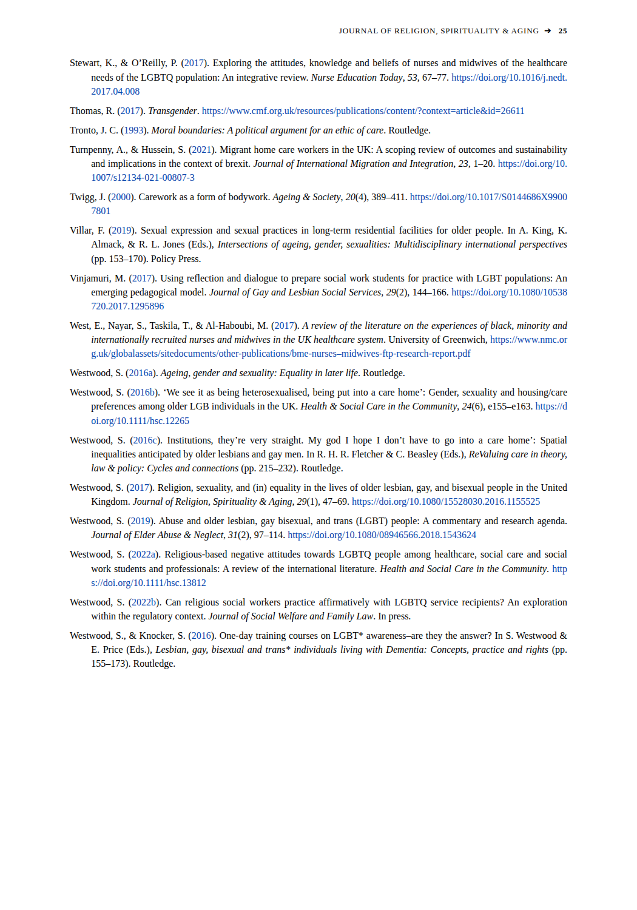Journal of Religion, Spirituality & Aging ➔ 25
Stewart, K., & O’Reilly, P. (2017). Exploring the attitudes, knowledge and beliefs of nurses and midwives of the healthcare needs of the LGBTQ population: An integrative review. Nurse Education Today, 53, 67–77. https://doi.org/10.1016/j.nedt.2017.04.008
Thomas, R. (2017). Transgender. https://www.cmf.org.uk/resources/publications/content/?context=article&id=26611
Tronto, J. C. (1993). Moral boundaries: A political argument for an ethic of care. Routledge.
Turnpenny, A., & Hussein, S. (2021). Migrant home care workers in the UK: A scoping review of outcomes and sustainability and implications in the context of brexit. Journal of International Migration and Integration, 23, 1–20. https://doi.org/10.1007/s12134-021-00807-3
Twigg, J. (2000). Carework as a form of bodywork. Ageing & Society, 20(4), 389–411. https://doi.org/10.1017/S0144686X99007801
Villar, F. (2019). Sexual expression and sexual practices in long-term residential facilities for older people. In A. King, K. Almack, & R. L. Jones (Eds.), Intersections of ageing, gender, sexualities: Multidisciplinary international perspectives (pp. 153–170). Policy Press.
Vinjamuri, M. (2017). Using reflection and dialogue to prepare social work students for practice with LGBT populations: An emerging pedagogical model. Journal of Gay and Lesbian Social Services, 29(2), 144–166. https://doi.org/10.1080/10538720.2017.1295896
West, E., Nayar, S., Taskila, T., & Al-Haboubi, M. (2017). A review of the literature on the experiences of black, minority and internationally recruited nurses and midwives in the UK healthcare system. University of Greenwich, https://www.nmc.org.uk/globalassets/sitedocuments/other-publications/bme-nurses–midwives-ftp-research-report.pdf
Westwood, S. (2016a). Ageing, gender and sexuality: Equality in later life. Routledge.
Westwood, S. (2016b). ‘We see it as being heterosexualised, being put into a care home’: Gender, sexuality and housing/care preferences among older LGB individuals in the UK. Health & Social Care in the Community, 24(6), e155–e163. https://doi.org/10.1111/hsc.12265
Westwood, S. (2016c). Institutions, they’re very straight. My god I hope I don’t have to go into a care home’: Spatial inequalities anticipated by older lesbians and gay men. In R. H. R. Fletcher & C. Beasley (Eds.), ReValuing care in theory, law & policy: Cycles and connections (pp. 215–232). Routledge.
Westwood, S. (2017). Religion, sexuality, and (in) equality in the lives of older lesbian, gay, and bisexual people in the United Kingdom. Journal of Religion, Spirituality & Aging, 29(1), 47–69. https://doi.org/10.1080/15528030.2016.1155525
Westwood, S. (2019). Abuse and older lesbian, gay bisexual, and trans (LGBT) people: A commentary and research agenda. Journal of Elder Abuse & Neglect, 31(2), 97–114. https://doi.org/10.1080/08946566.2018.1543624
Westwood, S. (2022a). Religious-based negative attitudes towards LGBTQ people among healthcare, social care and social work students and professionals: A review of the international literature. Health and Social Care in the Community. https://doi.org/10.1111/hsc.13812
Westwood, S. (2022b). Can religious social workers practice affirmatively with LGBTQ service recipients? An exploration within the regulatory context. Journal of Social Welfare and Family Law. In press.
Westwood, S., & Knocker, S. (2016). One-day training courses on LGBT* awareness–are they the answer? In S. Westwood & E. Price (Eds.), Lesbian, gay, bisexual and trans* individuals living with Dementia: Concepts, practice and rights (pp. 155–173). Routledge.